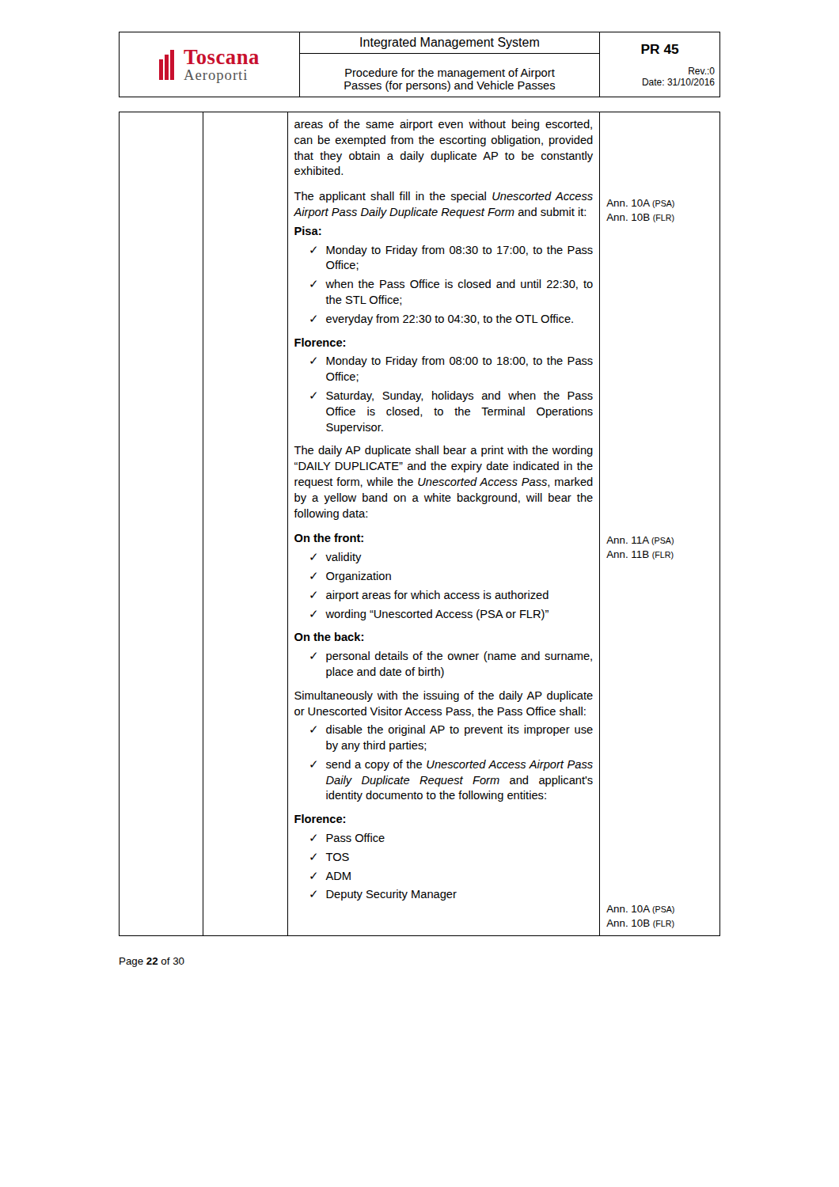| Toscana Aeroporti | Integrated Management System | PR 45 Rev.:0 Date: 31/10/2016 |
| Procedure for the management of Airport Passes (for persons) and Vehicle Passes |
| | | areas of the same airport even without being escorted, can be exempted from the escorting obligation, provided that they obtain a daily duplicate AP to be constantly exhibited. The applicant shall fill in the special Unescorted Access Airport Pass Daily Duplicate Request Form and submit it: Pisa: Monday to Friday from 08:30 to 17:00, to the Pass Office; when the Pass Office is closed and until 22:30, to the STL Office; everyday from 22:30 to 04:30, to the OTL Office. Florence: Monday to Friday from 08:00 to 18:00, to the Pass Office; Saturday, Sunday, holidays and when the Pass Office is closed, to the Terminal Operations Supervisor. The daily AP duplicate shall bear a print with the wording “DAILY DUPLICATE” and the expiry date indicated in the request form, while the Unescorted Access Pass , marked by a yellow band on a white background, will bear the following data: On the front: validity Organization airport areas for which access is authorized wording “Unescorted Access (PSA or FLR)” On the back: personal details of the owner (name and surname, place and date of birth) Simultaneously with the issuing of the daily AP duplicate or Unescorted Visitor Access Pass, the Pass Office shall: disable the original AP to prevent its improper use by any third parties; send a copy of the Unescorted Access Airport Pass Daily Duplicate Request Form and applicant's identity documento to the following entities: Florence: Pass Office TOS ADM Deputy Security Manager | Ann. 10A (PSA) Ann. 10B (FLR) Ann. 11A (PSA) Ann. 11B (FLR) Ann. 10A (PSA) Ann. 10B (FLR) |
Page 22 of 30